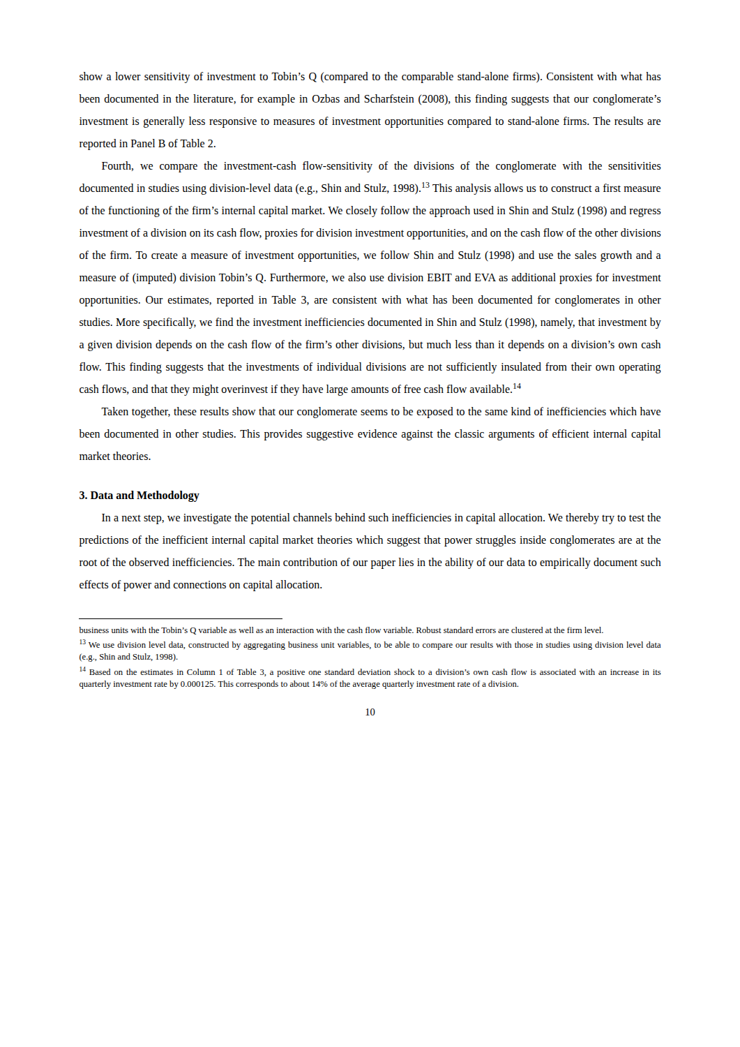show a lower sensitivity of investment to Tobin’s Q (compared to the comparable stand-alone firms). Consistent with what has been documented in the literature, for example in Ozbas and Scharfstein (2008), this finding suggests that our conglomerate’s investment is generally less responsive to measures of investment opportunities compared to stand-alone firms. The results are reported in Panel B of Table 2.
Fourth, we compare the investment-cash flow-sensitivity of the divisions of the conglomerate with the sensitivities documented in studies using division-level data (e.g., Shin and Stulz, 1998).13 This analysis allows us to construct a first measure of the functioning of the firm’s internal capital market. We closely follow the approach used in Shin and Stulz (1998) and regress investment of a division on its cash flow, proxies for division investment opportunities, and on the cash flow of the other divisions of the firm. To create a measure of investment opportunities, we follow Shin and Stulz (1998) and use the sales growth and a measure of (imputed) division Tobin’s Q. Furthermore, we also use division EBIT and EVA as additional proxies for investment opportunities. Our estimates, reported in Table 3, are consistent with what has been documented for conglomerates in other studies. More specifically, we find the investment inefficiencies documented in Shin and Stulz (1998), namely, that investment by a given division depends on the cash flow of the firm’s other divisions, but much less than it depends on a division’s own cash flow. This finding suggests that the investments of individual divisions are not sufficiently insulated from their own operating cash flows, and that they might overinvest if they have large amounts of free cash flow available.14
Taken together, these results show that our conglomerate seems to be exposed to the same kind of inefficiencies which have been documented in other studies. This provides suggestive evidence against the classic arguments of efficient internal capital market theories.
3. Data and Methodology
In a next step, we investigate the potential channels behind such inefficiencies in capital allocation. We thereby try to test the predictions of the inefficient internal capital market theories which suggest that power struggles inside conglomerates are at the root of the observed inefficiencies. The main contribution of our paper lies in the ability of our data to empirically document such effects of power and connections on capital allocation.
business units with the Tobin’s Q variable as well as an interaction with the cash flow variable. Robust standard errors are clustered at the firm level.
13 We use division level data, constructed by aggregating business unit variables, to be able to compare our results with those in studies using division level data (e.g., Shin and Stulz, 1998).
14 Based on the estimates in Column 1 of Table 3, a positive one standard deviation shock to a division’s own cash flow is associated with an increase in its quarterly investment rate by 0.000125. This corresponds to about 14% of the average quarterly investment rate of a division.
10